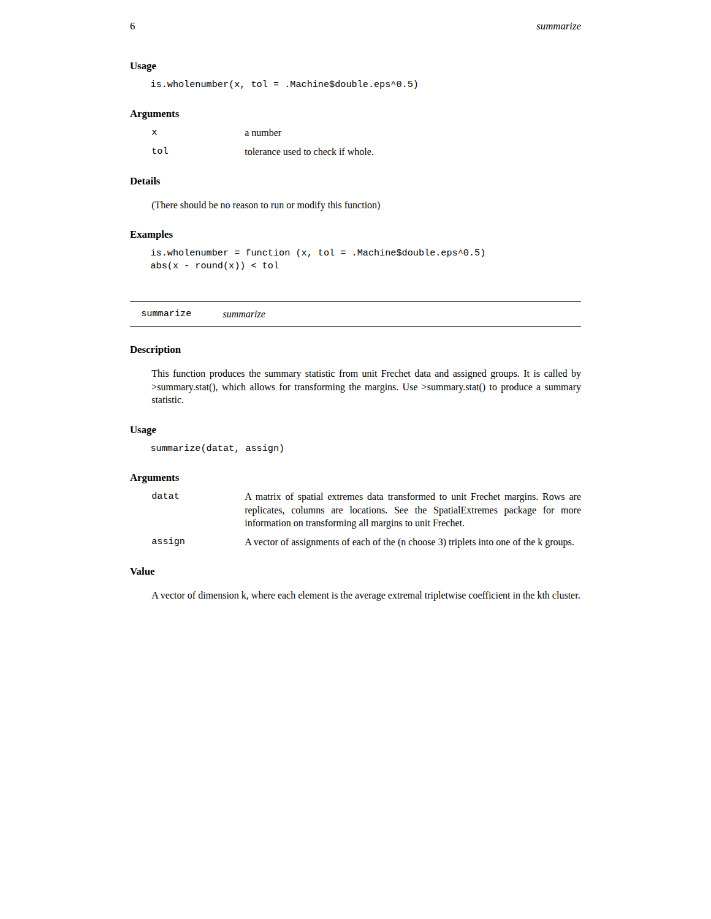6 summarize
Usage
is.wholenumber(x, tol = .Machine$double.eps^0.5)
Arguments
x
a number
tol
tolerance used to check if whole.
Details
(There should be no reason to run or modify this function)
Examples
is.wholenumber = function (x, tol = .Machine$double.eps^0.5)
abs(x - round(x)) < tol
summarize summarize
Description
This function produces the summary statistic from unit Frechet data and assigned groups. It is called by >summary.stat(), which allows for transforming the margins. Use >summary.stat() to produce a summary statistic.
Usage
summarize(datat, assign)
Arguments
datat
A matrix of spatial extremes data transformed to unit Frechet margins. Rows are replicates, columns are locations. See the SpatialExtremes package for more information on transforming all margins to unit Frechet.
assign
A vector of assignments of each of the (n choose 3) triplets into one of the k groups.
Value
A vector of dimension k, where each element is the average extremal tripletwise coefficient in the kth cluster.